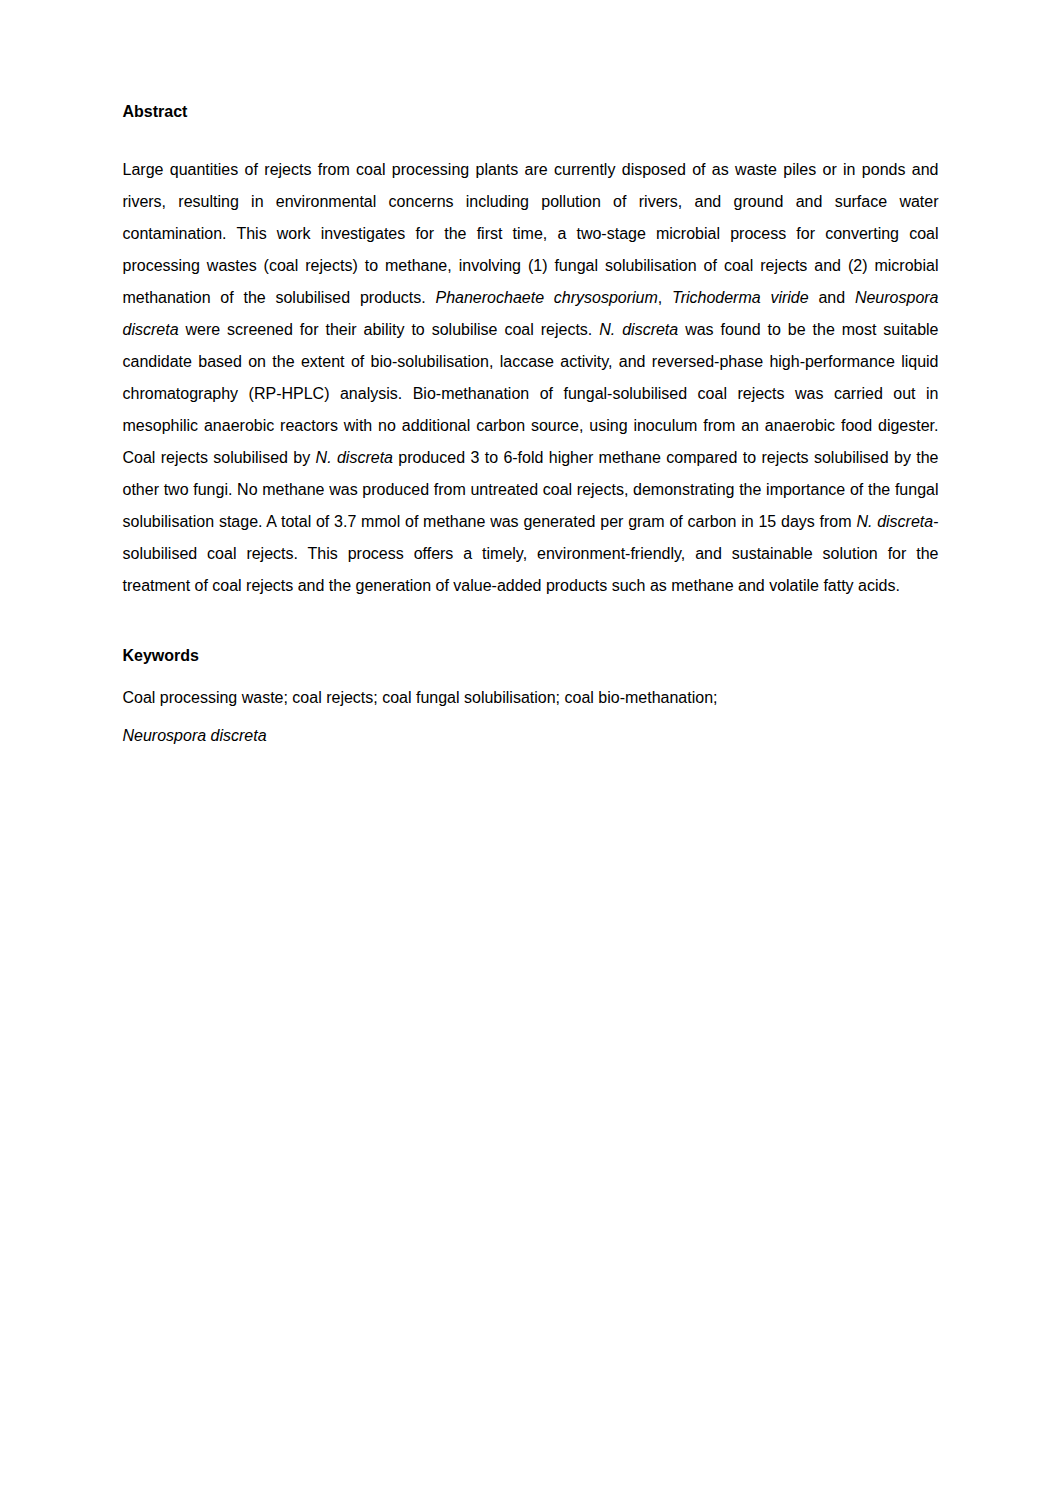Abstract
Large quantities of rejects from coal processing plants are currently disposed of as waste piles or in ponds and rivers, resulting in environmental concerns including pollution of rivers, and ground and surface water contamination. This work investigates for the first time, a two-stage microbial process for converting coal processing wastes (coal rejects) to methane, involving (1) fungal solubilisation of coal rejects and (2) microbial methanation of the solubilised products. Phanerochaete chrysosporium, Trichoderma viride and Neurospora discreta were screened for their ability to solubilise coal rejects. N. discreta was found to be the most suitable candidate based on the extent of bio-solubilisation, laccase activity, and reversed-phase high-performance liquid chromatography (RP-HPLC) analysis. Bio-methanation of fungal-solubilised coal rejects was carried out in mesophilic anaerobic reactors with no additional carbon source, using inoculum from an anaerobic food digester. Coal rejects solubilised by N. discreta produced 3 to 6-fold higher methane compared to rejects solubilised by the other two fungi. No methane was produced from untreated coal rejects, demonstrating the importance of the fungal solubilisation stage. A total of 3.7 mmol of methane was generated per gram of carbon in 15 days from N. discreta-solubilised coal rejects. This process offers a timely, environment-friendly, and sustainable solution for the treatment of coal rejects and the generation of value-added products such as methane and volatile fatty acids.
Keywords
Coal processing waste; coal rejects; coal fungal solubilisation; coal bio-methanation;
Neurospora discreta